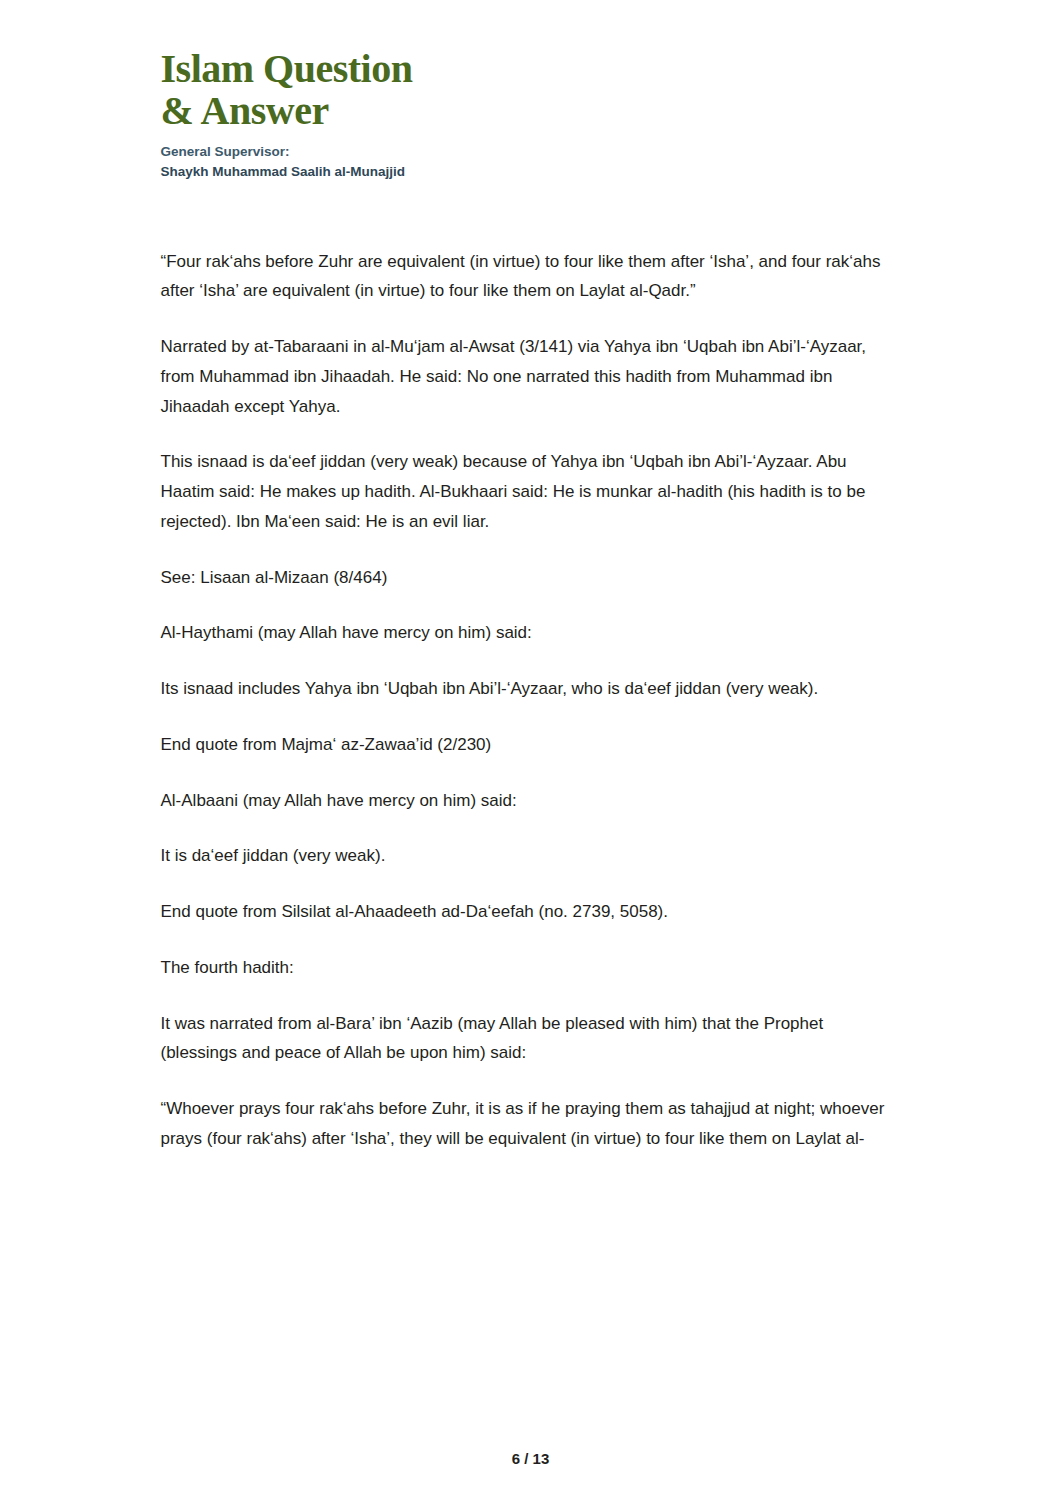Islam Question& Answer
General Supervisor: Shaykh Muhammad Saalih al-Munajjid
“Four rak‘ahs before Zuhr are equivalent (in virtue) to four like them after ‘Isha’, and four rak‘ahs after ‘Isha’ are equivalent (in virtue) to four like them on Laylat al-Qadr.”
Narrated by at-Tabaraani in al-Mu‘jam al-Awsat (3/141) via Yahya ibn ‘Uqbah ibn Abi’l-‘Ayzaar, from Muhammad ibn Jihaadah. He said: No one narrated this hadith from Muhammad ibn Jihaadah except Yahya.
This isnaad is da‘eef jiddan (very weak) because of Yahya ibn ‘Uqbah ibn Abi’l-‘Ayzaar. Abu Haatim said: He makes up hadith. Al-Bukhaari said: He is munkar al-hadith (his hadith is to be rejected). Ibn Ma‘een said: He is an evil liar.
See: Lisaan al-Mizaan (8/464)
Al-Haythami (may Allah have mercy on him) said:
Its isnaad includes Yahya ibn ‘Uqbah ibn Abi’l-‘Ayzaar, who is da‘eef jiddan (very weak).
End quote from Majma‘ az-Zawaa’id (2/230)
Al-Albaani (may Allah have mercy on him) said:
It is da‘eef jiddan (very weak).
End quote from Silsilat al-Ahaadeeth ad-Da‘eefah (no. 2739, 5058).
The fourth hadith:
It was narrated from al-Bara’ ibn ‘Aazib (may Allah be pleased with him) that the Prophet (blessings and peace of Allah be upon him) said:
“Whoever prays four rak‘ahs before Zuhr, it is as if he praying them as tahajjud at night; whoever prays (four rak‘ahs) after ‘Isha’, they will be equivalent (in virtue) to four like them on Laylat al-
6 / 13